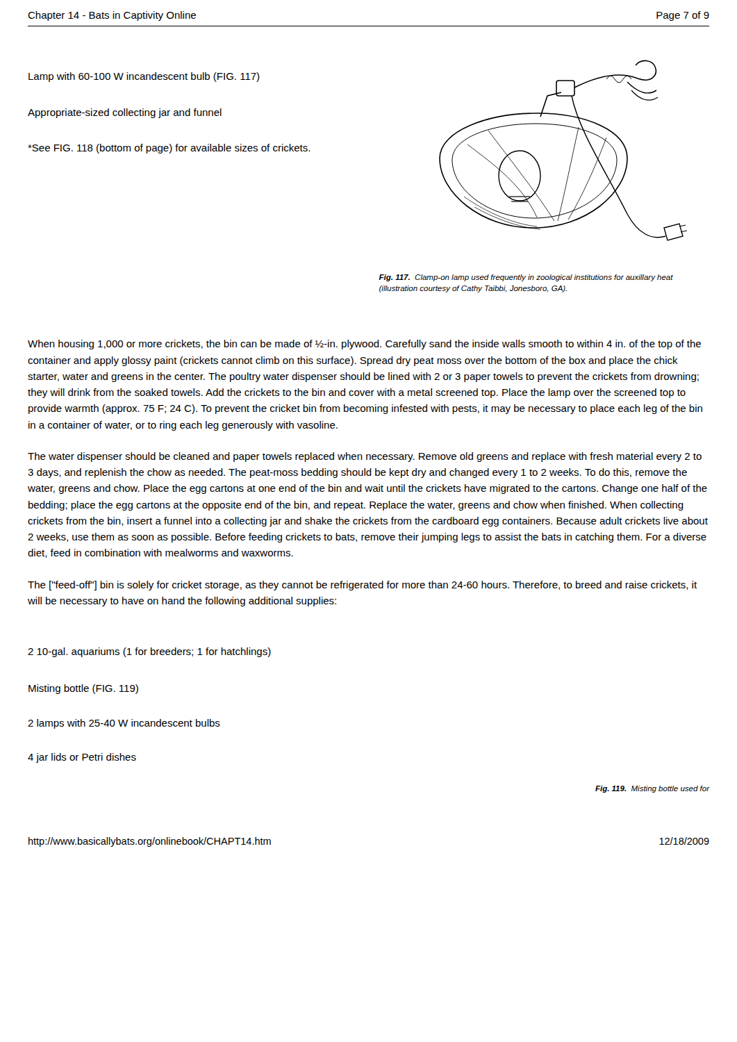Chapter 14 - Bats in Captivity Online
Page 7 of 9
Lamp with 60-100 W incandescent bulb (FIG. 117)
Appropriate-sized collecting jar and funnel
*See FIG. 118 (bottom of page) for available sizes of crickets.
Fig. 117. Clamp-on lamp used frequently in zoological institutions for auxillary heat (illustration courtesy of Cathy Taibbi, Jonesboro, GA).
When housing 1,000 or more crickets, the bin can be made of ½-in. plywood. Carefully sand the inside walls smooth to within 4 in. of the top of the container and apply glossy paint (crickets cannot climb on this surface). Spread dry peat moss over the bottom of the box and place the chick starter, water and greens in the center. The poultry water dispenser should be lined with 2 or 3 paper towels to prevent the crickets from drowning; they will drink from the soaked towels. Add the crickets to the bin and cover with a metal screened top. Place the lamp over the screened top to provide warmth (approx. 75 F; 24 C). To prevent the cricket bin from becoming infested with pests, it may be necessary to place each leg of the bin in a container of water, or to ring each leg generously with vasoline.
The water dispenser should be cleaned and paper towels replaced when necessary. Remove old greens and replace with fresh material every 2 to 3 days, and replenish the chow as needed. The peat-moss bedding should be kept dry and changed every 1 to 2 weeks. To do this, remove the water, greens and chow. Place the egg cartons at one end of the bin and wait until the crickets have migrated to the cartons. Change one half of the bedding; place the egg cartons at the opposite end of the bin, and repeat. Replace the water, greens and chow when finished. When collecting crickets from the bin, insert a funnel into a collecting jar and shake the crickets from the cardboard egg containers. Because adult crickets live about 2 weeks, use them as soon as possible. Before feeding crickets to bats, remove their jumping legs to assist the bats in catching them. For a diverse diet, feed in combination with mealworms and waxworms.
The ["feed-off"] bin is solely for cricket storage, as they cannot be refrigerated for more than 24-60 hours. Therefore, to breed and raise crickets, it will be necessary to have on hand the following additional supplies:
2 10-gal. aquariums (1 for breeders; 1 for hatchlings)
Misting bottle (FIG. 119)
2 lamps with 25-40 W incandescent bulbs
4 jar lids or Petri dishes
Fig. 119. Misting bottle used for
http://www.basicallybats.org/onlinebook/CHAPT14.htm
12/18/2009